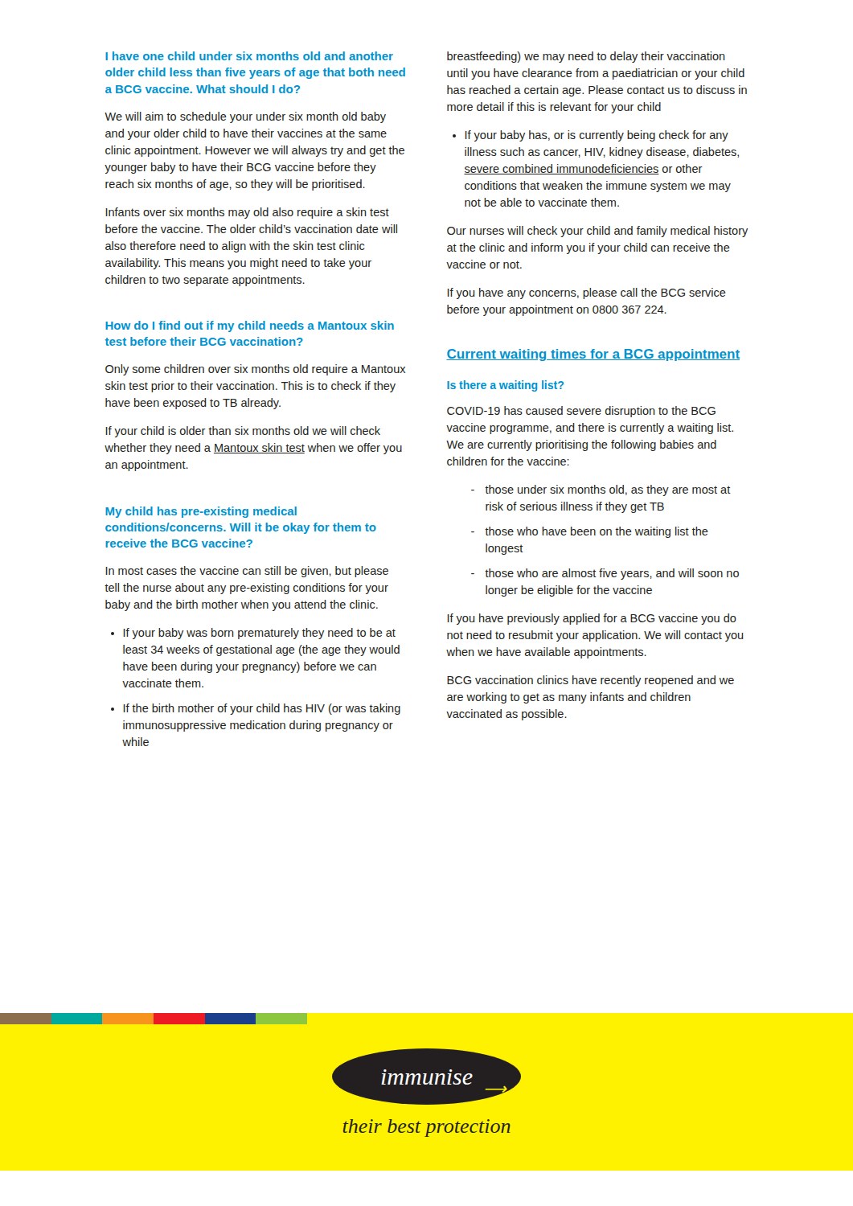I have one child under six months old and another older child less than five years of age that both need a BCG vaccine. What should I do?
We will aim to schedule your under six month old baby and your older child to have their vaccines at the same clinic appointment. However we will always try and get the younger baby to have their BCG vaccine before they reach six months of age, so they will be prioritised.
Infants over six months may old also require a skin test before the vaccine. The older child’s vaccination date will also therefore need to align with the skin test clinic availability. This means you might need to take your children to two separate appointments.
How do I find out if my child needs a Mantoux skin test before their BCG vaccination?
Only some children over six months old require a Mantoux skin test prior to their vaccination. This is to check if they have been exposed to TB already.
If your child is older than six months old we will check whether they need a Mantoux skin test when we offer you an appointment.
My child has pre-existing medical conditions/concerns. Will it be okay for them to receive the BCG vaccine?
In most cases the vaccine can still be given, but please tell the nurse about any pre-existing conditions for your baby and the birth mother when you attend the clinic.
If your baby was born prematurely they need to be at least 34 weeks of gestational age (the age they would have been during your pregnancy) before we can vaccinate them.
If the birth mother of your child has HIV (or was taking immunosuppressive medication during pregnancy or while
breastfeeding) we may need to delay their vaccination until you have clearance from a paediatrician or your child has reached a certain age. Please contact us to discuss in more detail if this is relevant for your child
If your baby has, or is currently being check for any illness such as cancer, HIV, kidney disease, diabetes, severe combined immunodeficiencies or other conditions that weaken the immune system we may not be able to vaccinate them.
Our nurses will check your child and family medical history at the clinic and inform you if your child can receive the vaccine or not.
If you have any concerns, please call the BCG service before your appointment on 0800 367 224.
Current waiting times for a BCG appointment
Is there a waiting list?
COVID-19 has caused severe disruption to the BCG vaccine programme, and there is currently a waiting list. We are currently prioritising the following babies and children for the vaccine:
those under six months old, as they are most at risk of serious illness if they get TB
those who have been on the waiting list the longest
those who are almost five years, and will soon no longer be eligible for the vaccine
If you have previously applied for a BCG vaccine you do not need to resubmit your application. We will contact you when we have available appointments.
BCG vaccination clinics have recently reopened and we are working to get as many infants and children vaccinated as possible.
immunise⟶
their best protection